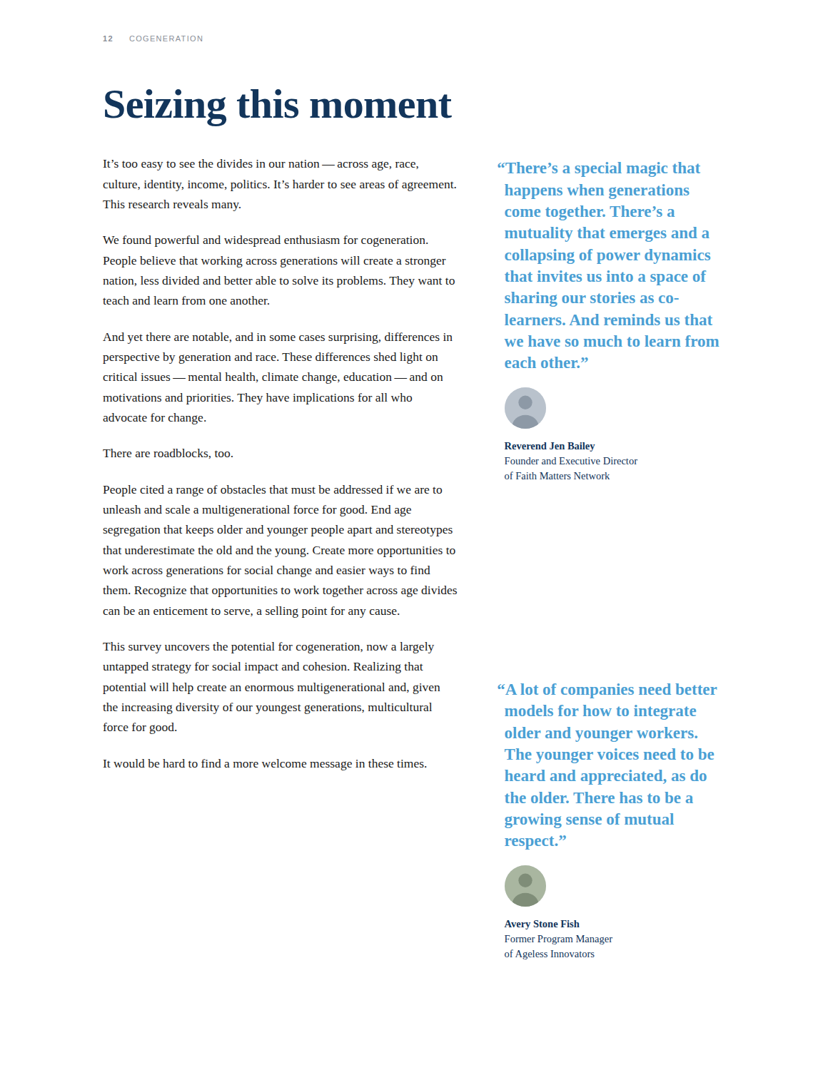12 Cogeneration
Seizing this moment
It’s too easy to see the divides in our nation — across age, race, culture, identity, income, politics. It’s harder to see areas of agreement. This research reveals many.
We found powerful and widespread enthusiasm for cogeneration. People believe that working across generations will create a stronger nation, less divided and better able to solve its problems. They want to teach and learn from one another.
And yet there are notable, and in some cases surprising, differences in perspective by generation and race. These differences shed light on critical issues — mental health, climate change, education — and on motivations and priorities. They have implications for all who advocate for change.
There are roadblocks, too.
People cited a range of obstacles that must be addressed if we are to unleash and scale a multigenerational force for good. End age segregation that keeps older and younger people apart and stereotypes that underestimate the old and the young. Create more opportunities to work across generations for social change and easier ways to find them. Recognize that opportunities to work together across age divides can be an enticement to serve, a selling point for any cause.
This survey uncovers the potential for cogeneration, now a largely untapped strategy for social impact and cohesion. Realizing that potential will help create an enormous multigenerational and, given the increasing diversity of our youngest generations, multicultural force for good.
It would be hard to find a more welcome message in these times.
“There’s a special magic that happens when generations come together. There’s a mutuality that emerges and a collapsing of power dynamics that invites us into a space of sharing our stories as co-learners. And reminds us that we have so much to learn from each other.”
Reverend Jen Bailey
Founder and Executive Director
of Faith Matters Network
“A lot of companies need better models for how to integrate older and younger workers. The younger voices need to be heard and appreciated, as do the older. There has to be a growing sense of mutual respect.”
Avery Stone Fish
Former Program Manager
of Ageless Innovators